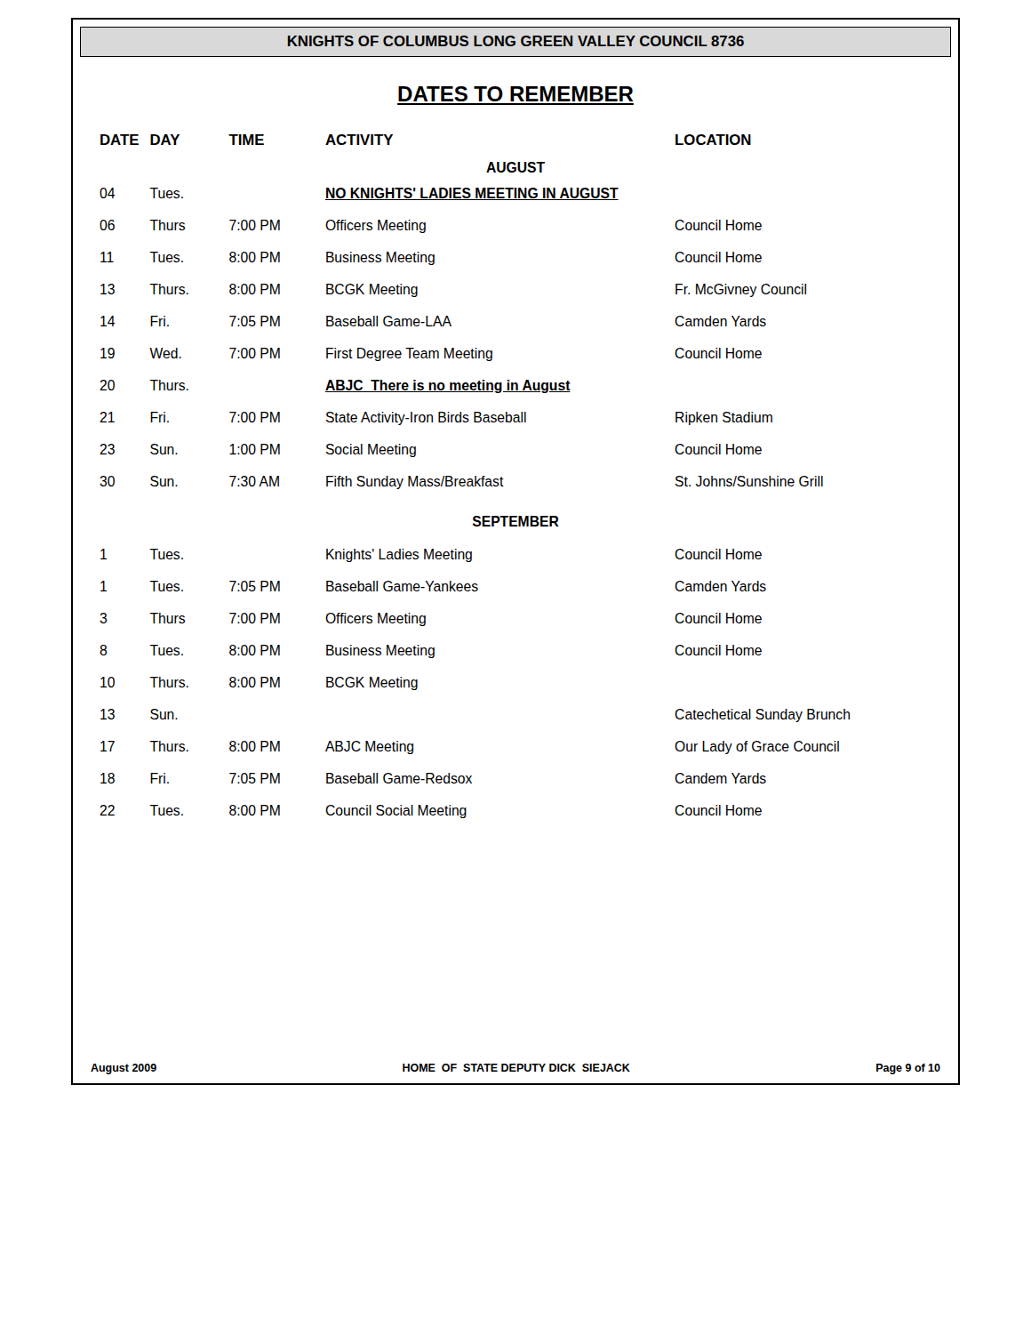KNIGHTS OF COLUMBUS LONG GREEN VALLEY COUNCIL 8736
DATES TO REMEMBER
| DATE | DAY | TIME | ACTIVITY | LOCATION |
| --- | --- | --- | --- | --- |
| AUGUST |
| 04 | Tues. | | NO KNIGHTS' LADIES MEETING IN AUGUST | |
| 06 | Thurs | 7:00 PM | Officers Meeting | Council Home |
| 11 | Tues. | 8:00 PM | Business Meeting | Council Home |
| 13 | Thurs. | 8:00 PM | BCGK Meeting | Fr. McGivney Council |
| 14 | Fri. | 7:05 PM | Baseball Game-LAA | Camden Yards |
| 19 | Wed. | 7:00 PM | First Degree Team Meeting | Council Home |
| 20 | Thurs. | | ABJC There is no meeting in August | |
| 21 | Fri. | 7:00 PM | State Activity-Iron Birds Baseball | Ripken Stadium |
| 23 | Sun. | 1:00 PM | Social Meeting | Council Home |
| 30 | Sun. | 7:30 AM | Fifth Sunday Mass/Breakfast | St. Johns/Sunshine Grill |
| SEPTEMBER |
| 1 | Tues. | | Knights' Ladies Meeting | Council Home |
| 1 | Tues. | 7:05 PM | Baseball Game-Yankees | Camden Yards |
| 3 | Thurs | 7:00 PM | Officers Meeting | Council Home |
| 8 | Tues. | 8:00 PM | Business Meeting | Council Home |
| 10 | Thurs. | 8:00 PM | BCGK Meeting | |
| 13 | Sun. | | | Catechetical Sunday Brunch |
| 17 | Thurs. | 8:00 PM | ABJC Meeting | Our Lady of Grace Council |
| 18 | Fri. | 7:05 PM | Baseball Game-Redsox | Candem Yards |
| 22 | Tues. | 8:00 PM | Council Social Meeting | Council Home |
August 2009
HOME OF STATE DEPUTY DICK SIEJACK
Page 9 of 10